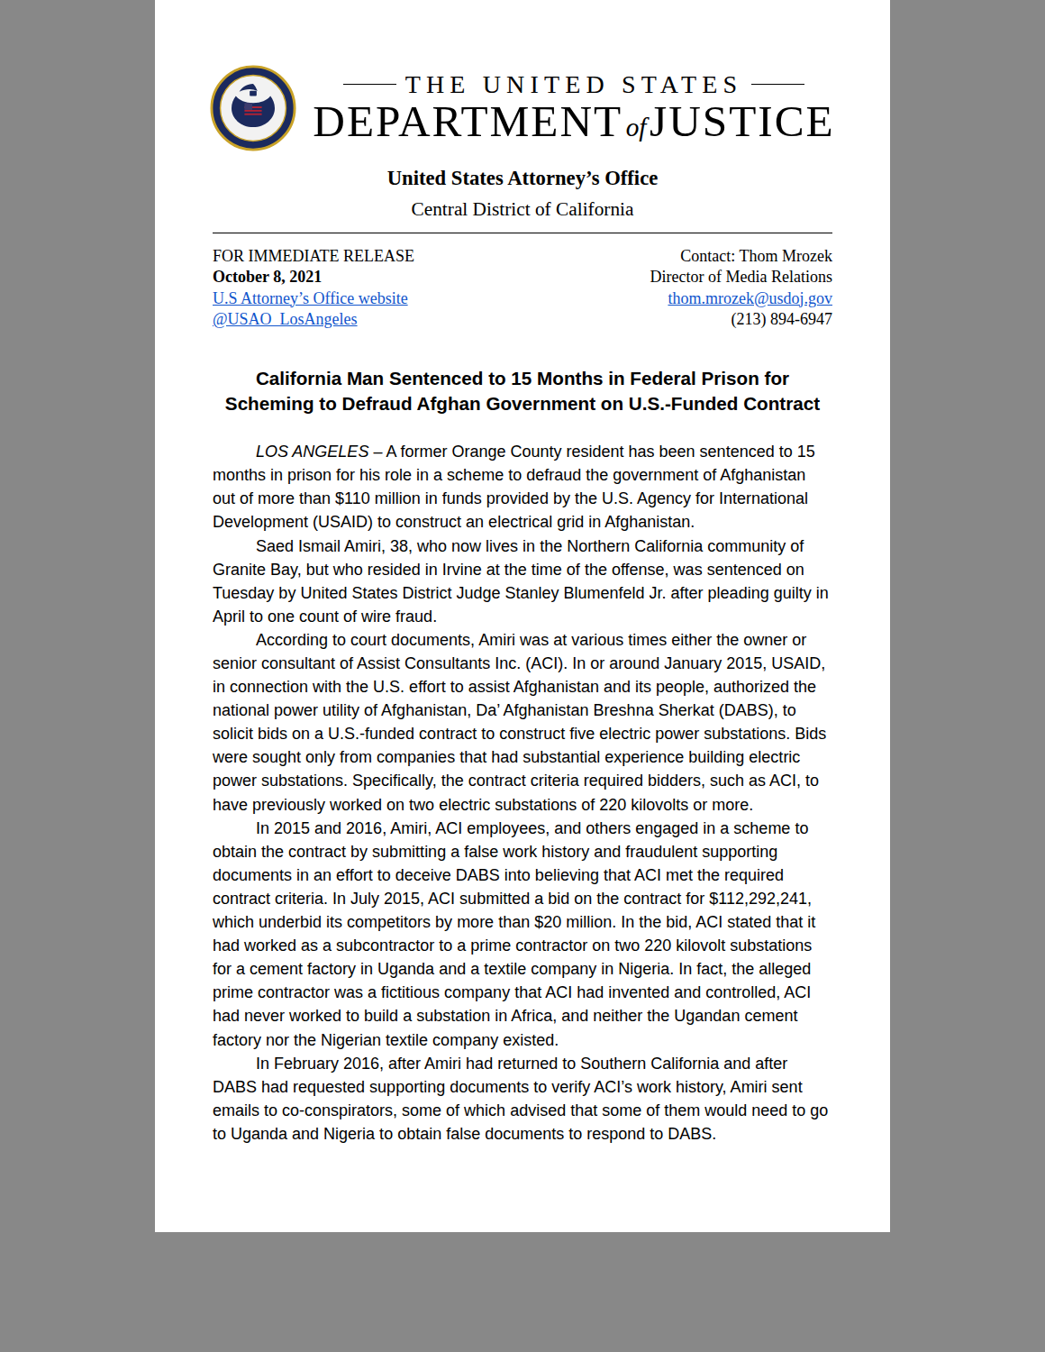THE UNITED STATES
DEPARTMENTof JUSTICE
United States Attorney’s Office
Central District of California
FOR IMMEDIATE RELEASE
October 8, 2021
U.S Attorney’s Office website
@USAO_LosAngeles
Contact: Thom Mrozek
Director of Media Relations
thom.mrozek@usdoj.gov
(213) 894-6947
California Man Sentenced to 15 Months in Federal Prison for
Scheming to Defraud Afghan Government on U.S.-Funded Contract
LOS ANGELES – A former Orange County resident has been sentenced to 15 months in prison for his role in a scheme to defraud the government of Afghanistan out of more than $110 million in funds provided by the U.S. Agency for International Development (USAID) to construct an electrical grid in Afghanistan.
Saed Ismail Amiri, 38, who now lives in the Northern California community of Granite Bay, but who resided in Irvine at the time of the offense, was sentenced on Tuesday by United States District Judge Stanley Blumenfeld Jr. after pleading guilty in April to one count of wire fraud.
According to court documents, Amiri was at various times either the owner or senior consultant of Assist Consultants Inc. (ACI). In or around January 2015, USAID, in connection with the U.S. effort to assist Afghanistan and its people, authorized the national power utility of Afghanistan, Da’ Afghanistan Breshna Sherkat (DABS), to solicit bids on a U.S.-funded contract to construct five electric power substations. Bids were sought only from companies that had substantial experience building electric power substations. Specifically, the contract criteria required bidders, such as ACI, to have previously worked on two electric substations of 220 kilovolts or more.
In 2015 and 2016, Amiri, ACI employees, and others engaged in a scheme to obtain the contract by submitting a false work history and fraudulent supporting documents in an effort to deceive DABS into believing that ACI met the required contract criteria. In July 2015, ACI submitted a bid on the contract for $112,292,241, which underbid its competitors by more than $20 million. In the bid, ACI stated that it had worked as a subcontractor to a prime contractor on two 220 kilovolt substations for a cement factory in Uganda and a textile company in Nigeria. In fact, the alleged prime contractor was a fictitious company that ACI had invented and controlled, ACI had never worked to build a substation in Africa, and neither the Ugandan cement factory nor the Nigerian textile company existed.
In February 2016, after Amiri had returned to Southern California and after DABS had requested supporting documents to verify ACI’s work history, Amiri sent emails to co-conspirators, some of which advised that some of them would need to go to Uganda and Nigeria to obtain false documents to respond to DABS.